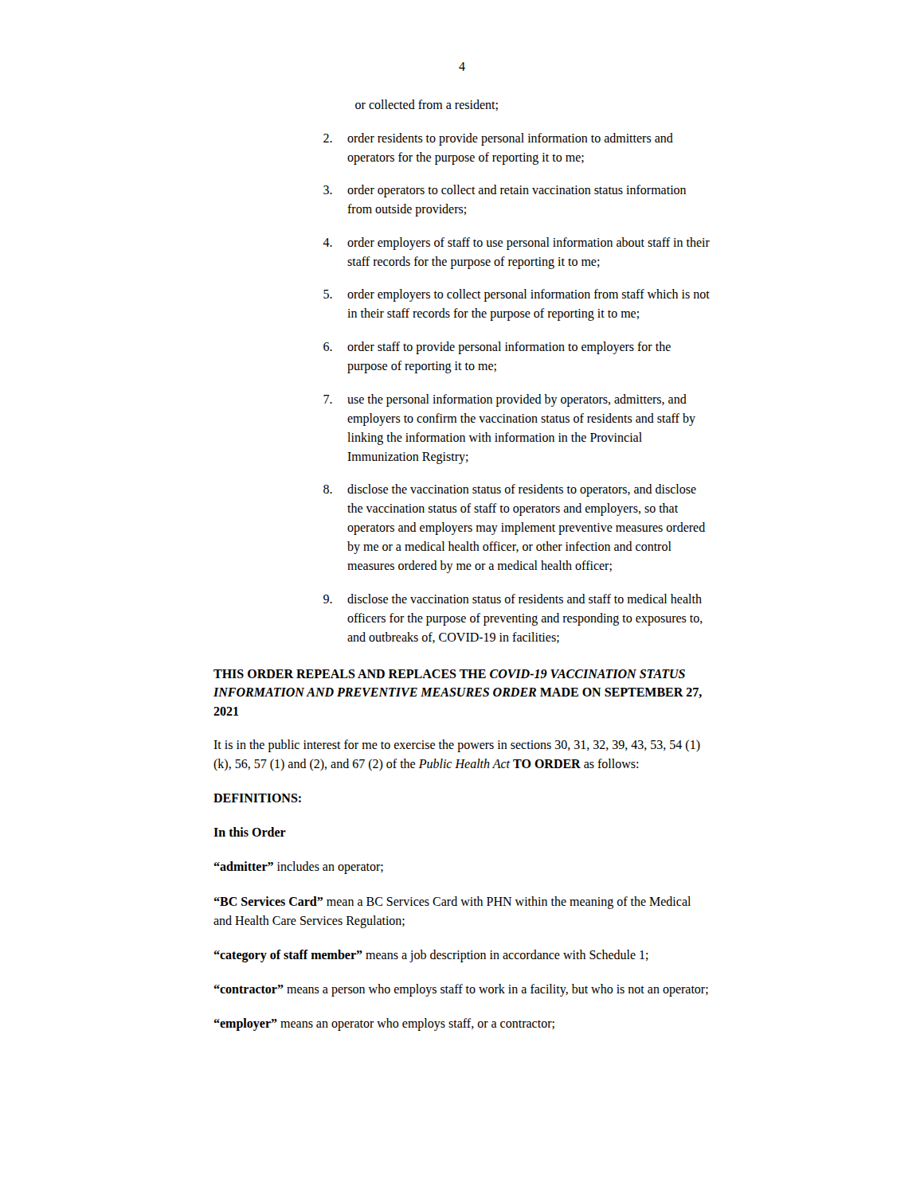4
or collected from a resident;
order residents to provide personal information to admitters and operators for the purpose of reporting it to me;
order operators to collect and retain vaccination status information from outside providers;
order employers of staff to use personal information about staff in their staff records for the purpose of reporting it to me;
order employers to collect personal information from staff which is not in their staff records for the purpose of reporting it to me;
order staff to provide personal information to employers for the purpose of reporting it to me;
use the personal information provided by operators, admitters, and employers to confirm the vaccination status of residents and staff by linking the information with information in the Provincial Immunization Registry;
disclose the vaccination status of residents to operators, and disclose the vaccination status of staff to operators and employers, so that operators and employers may implement preventive measures ordered by me or a medical health officer, or other infection and control measures ordered by me or a medical health officer;
disclose the vaccination status of residents and staff to medical health officers for the purpose of preventing and responding to exposures to, and outbreaks of, COVID-19 in facilities;
THIS ORDER REPEALS AND REPLACES THE COVID-19 VACCINATION STATUS INFORMATION AND PREVENTIVE MEASURES ORDER MADE ON SEPTEMBER 27, 2021
It is in the public interest for me to exercise the powers in sections 30, 31, 32, 39, 43, 53, 54 (1) (k), 56, 57 (1) and (2), and 67 (2) of the Public Health Act TO ORDER as follows:
DEFINITIONS:
In this Order
“admitter” includes an operator;
“BC Services Card” mean a BC Services Card with PHN within the meaning of the Medical and Health Care Services Regulation;
“category of staff member” means a job description in accordance with Schedule 1;
“contractor” means a person who employs staff to work in a facility, but who is not an operator;
“employer” means an operator who employs staff, or a contractor;